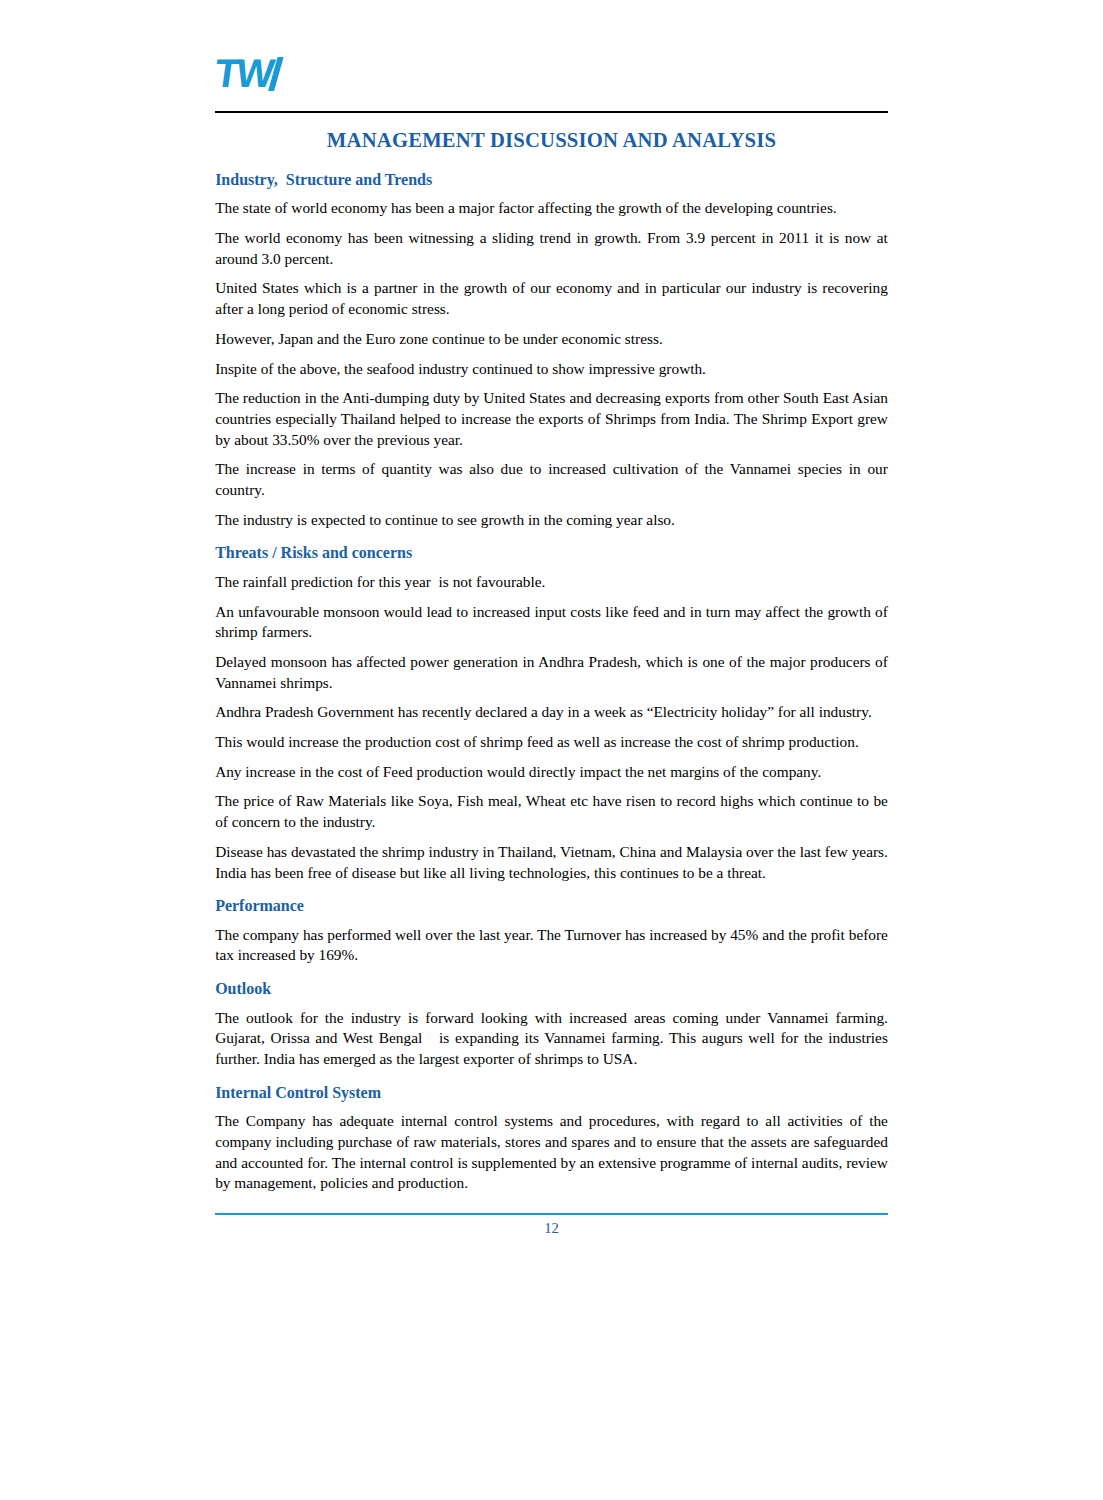TW
MANAGEMENT DISCUSSION AND ANALYSIS
Industry, Structure and Trends
The state of world economy has been a major factor affecting the growth of the developing countries.
The world economy has been witnessing a sliding trend in growth. From 3.9 percent in 2011 it is now at around 3.0 percent.
United States which is a partner in the growth of our economy and in particular our industry is recovering after a long period of economic stress.
However, Japan and the Euro zone continue to be under economic stress.
Inspite of the above, the seafood industry continued to show impressive growth.
The reduction in the Anti-dumping duty by United States and decreasing exports from other South East Asian countries especially Thailand helped to increase the exports of Shrimps from India. The Shrimp Export grew by about 33.50% over the previous year.
The increase in terms of quantity was also due to increased cultivation of the Vannamei species in our country.
The industry is expected to continue to see growth in the coming year also.
Threats / Risks and concerns
The rainfall prediction for this year is not favourable.
An unfavourable monsoon would lead to increased input costs like feed and in turn may affect the growth of shrimp farmers.
Delayed monsoon has affected power generation in Andhra Pradesh, which is one of the major producers of Vannamei shrimps.
Andhra Pradesh Government has recently declared a day in a week as “Electricity holiday” for all industry.
This would increase the production cost of shrimp feed as well as increase the cost of shrimp production.
Any increase in the cost of Feed production would directly impact the net margins of the company.
The price of Raw Materials like Soya, Fish meal, Wheat etc have risen to record highs which continue to be of concern to the industry.
Disease has devastated the shrimp industry in Thailand, Vietnam, China and Malaysia over the last few years. India has been free of disease but like all living technologies, this continues to be a threat.
Performance
The company has performed well over the last year. The Turnover has increased by 45% and the profit before tax increased by 169%.
Outlook
The outlook for the industry is forward looking with increased areas coming under Vannamei farming. Gujarat, Orissa and West Bengal is expanding its Vannamei farming. This augurs well for the industries further. India has emerged as the largest exporter of shrimps to USA.
Internal Control System
The Company has adequate internal control systems and procedures, with regard to all activities of the company including purchase of raw materials, stores and spares and to ensure that the assets are safeguarded and accounted for. The internal control is supplemented by an extensive programme of internal audits, review by management, policies and production.
12